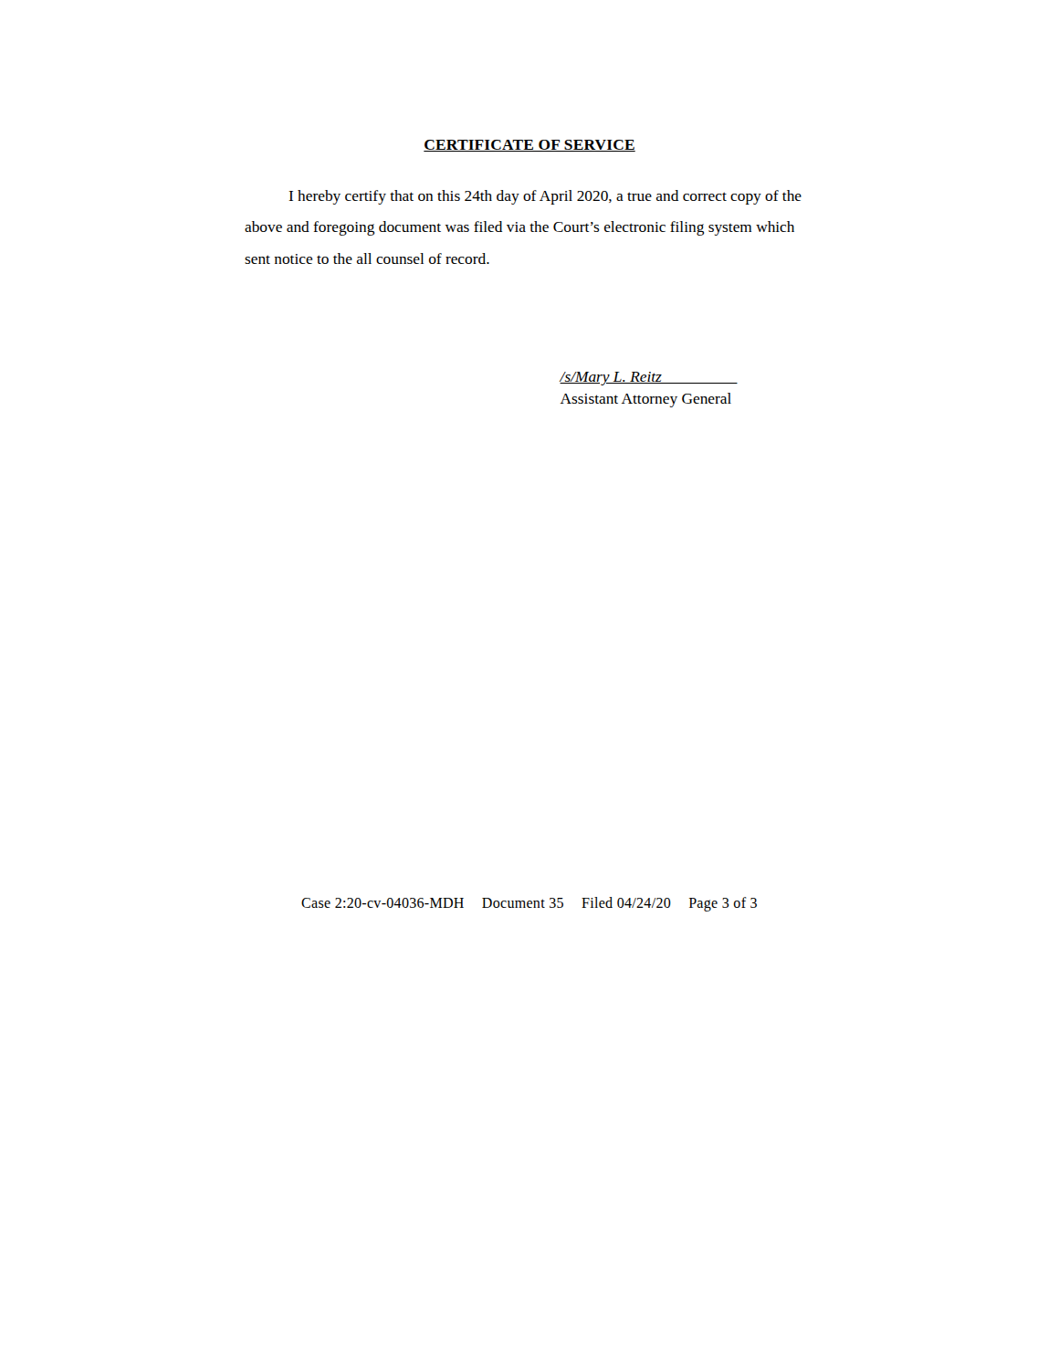CERTIFICATE OF SERVICE
I hereby certify that on this 24th day of April 2020, a true and correct copy of the above and foregoing document was filed via the Court’s electronic filing system which sent notice to the all counsel of record.
/s/Mary L. Reitz _________
Assistant Attorney General
Case 2:20-cv-04036-MDH Document 35 Filed 04/24/20 Page 3 of 3